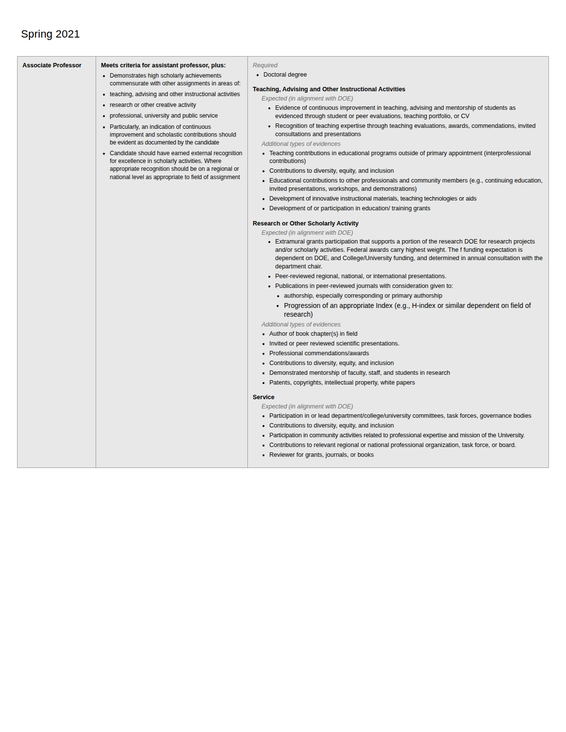Spring 2021
| Associate Professor | Meets criteria for assistant professor, plus: Demonstrates high scholarly achievements commensurate with other assignments in areas of: teaching, advising and other instructional activities research or other creative activity professional, university and public service Particularly, an indication of continuous improvement and scholastic contributions should be evident as documented by the candidate Candidate should have earned external recognition for excellence in scholarly activities. Where appropriate recognition should be on a regional or national level as appropriate to field of assignment | Required Doctoral degree Teaching, Advising and Other Instructional Activities Expected (in alignment with DOE) Evidence of continuous improvement in teaching, advising and mentorship of students as evidenced through student or peer evaluations, teaching portfolio, or CV Recognition of teaching expertise through teaching evaluations, awards, commendations, invited consultations and presentations Additional types of evidences Teaching contributions in educational programs outside of primary appointment (interprofessional contributions) Contributions to diversity, equity, and inclusion Educational contributions to other professionals and community members (e.g., continuing education, invited presentations, workshops, and demonstrations) Development of innovative instructional materials, teaching technologies or aids Development of or participation in education/ training grants Research or Other Scholarly Activity Expected (in alignment with DOE) Extramural grants participation that supports a portion of the research DOE for research projects and/or scholarly activities. Federal awards carry highest weight. The f funding expectation is dependent on DOE, and College/University funding, and determined in annual consultation with the department chair. Peer-reviewed regional, national, or international presentations. Publications in peer-reviewed journals with consideration given to: authorship, especially corresponding or primary authorship Progression of an appropriate Index (e.g., H-index or similar dependent on field of research) Additional types of evidences Author of book chapter(s) in field Invited or peer reviewed scientific presentations. Professional commendations/awards Contributions to diversity, equity, and inclusion Demonstrated mentorship of faculty, staff, and students in research Patents, copyrights, intellectual property, white papers Service Expected (in alignment with DOE) Participation in or lead department/college/university committees, task forces, governance bodies Contributions to diversity, equity, and inclusion Participation in community activities related to professional expertise and mission of the University. Contributions to relevant regional or national professional organization, task force, or board. Reviewer for grants, journals, or books |